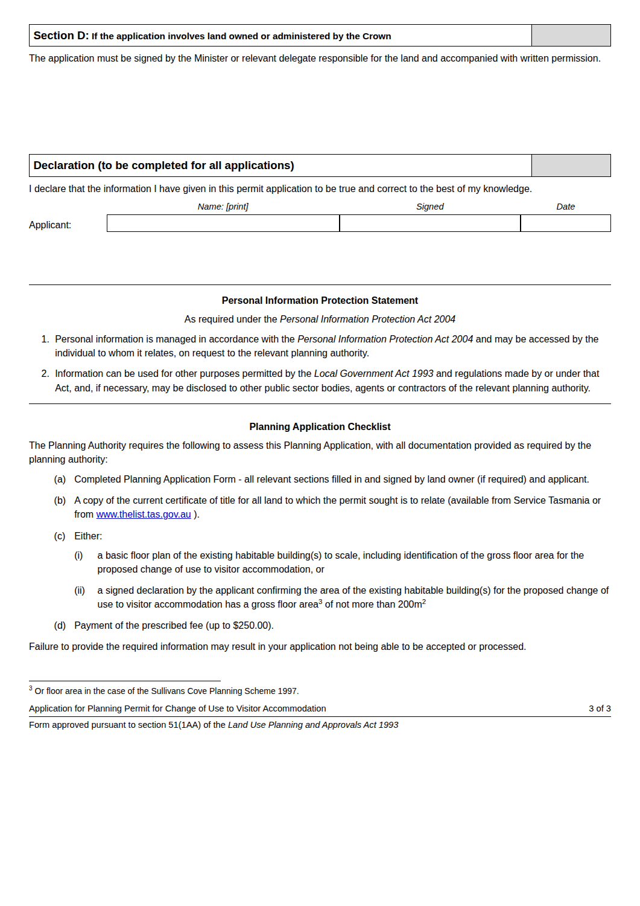Section D: If the application involves land owned or administered by the Crown
The application must be signed by the Minister or relevant delegate responsible for the land and accompanied with written permission.
Declaration (to be completed for all applications)
I declare that the information I have given in this permit application to be true and correct to the best of my knowledge.
| | Name: [print] | Signed | Date |
| Applicant: | | | |
Personal Information Protection Statement
As required under the Personal Information Protection Act 2004
Personal information is managed in accordance with the Personal Information Protection Act 2004 and may be accessed by the individual to whom it relates, on request to the relevant planning authority.
Information can be used for other purposes permitted by the Local Government Act 1993 and regulations made by or under that Act, and, if necessary, may be disclosed to other public sector bodies, agents or contractors of the relevant planning authority.
Planning Application Checklist
The Planning Authority requires the following to assess this Planning Application, with all documentation provided as required by the planning authority:
(a) Completed Planning Application Form - all relevant sections filled in and signed by land owner (if required) and applicant.
(b) A copy of the current certificate of title for all land to which the permit sought is to relate (available from Service Tasmania or from www.thelist.tas.gov.au ).
(c) Either:
(i) a basic floor plan of the existing habitable building(s) to scale, including identification of the gross floor area for the proposed change of use to visitor accommodation, or
(ii) a signed declaration by the applicant confirming the area of the existing habitable building(s) for the proposed change of use to visitor accommodation has a gross floor area3 of not more than 200m2
(d) Payment of the prescribed fee (up to $250.00).
Failure to provide the required information may result in your application not being able to be accepted or processed.
3 Or floor area in the case of the Sullivans Cove Planning Scheme 1997.
Application for Planning Permit for Change of Use to Visitor Accommodation 3 of 3
Form approved pursuant to section 51(1AA) of the Land Use Planning and Approvals Act 1993